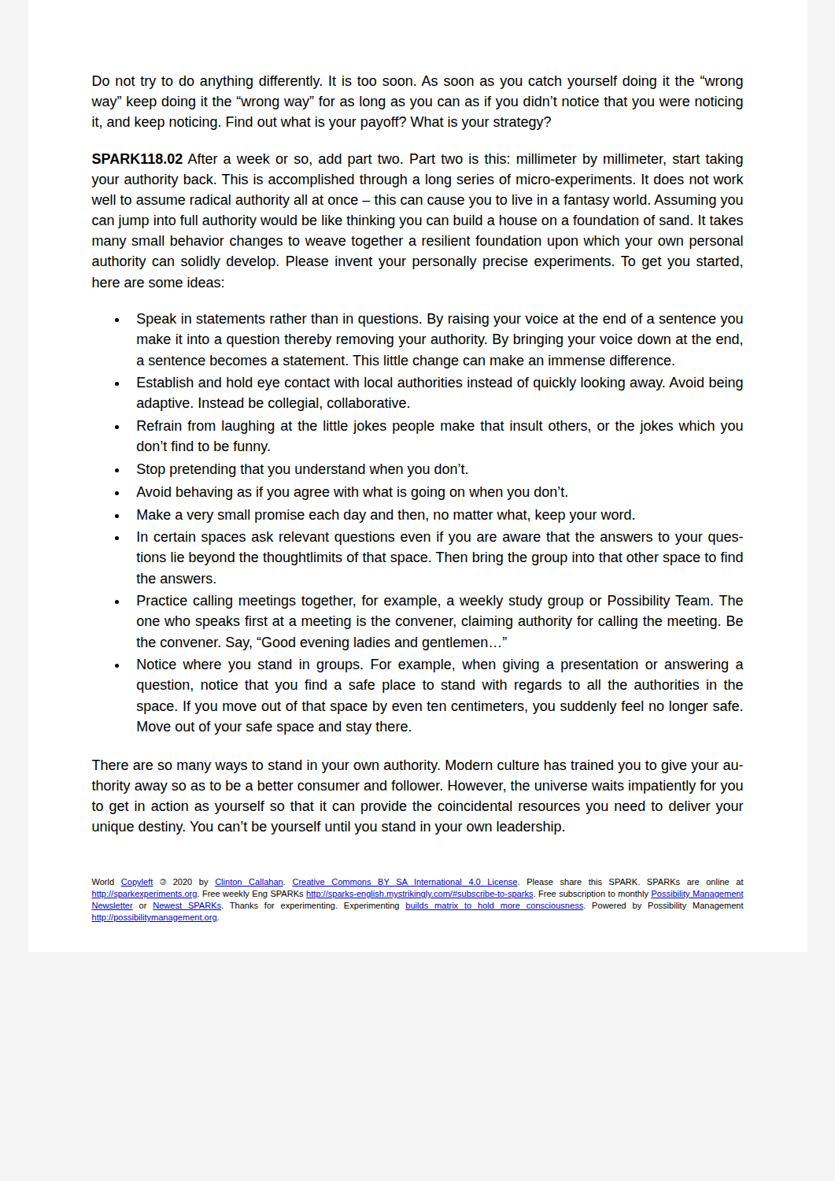Do not try to do anything differently. It is too soon. As soon as you catch yourself doing it the “wrong way” keep doing it the “wrong way” for as long as you can as if you didn’t notice that you were noticing it, and keep noticing. Find out what is your payoff? What is your strategy?
SPARK118.02 After a week or so, add part two. Part two is this: millimeter by millimeter, start taking your authority back. This is accomplished through a long series of micro-experiments. It does not work well to assume radical authority all at once – this can cause you to live in a fantasy world. Assuming you can jump into full authority would be like thinking you can build a house on a foundation of sand. It takes many small behavior changes to weave together a resilient foundation upon which your own personal authority can solidly develop. Please invent your personally precise experiments. To get you started, here are some ideas:
Speak in statements rather than in questions. By raising your voice at the end of a sentence you make it into a question thereby removing your authority. By bringing your voice down at the end, a sentence becomes a statement. This little change can make an immense difference.
Establish and hold eye contact with local authorities instead of quickly looking away. Avoid being adaptive. Instead be collegial, collaborative.
Refrain from laughing at the little jokes people make that insult others, or the jokes which you don’t find to be funny.
Stop pretending that you understand when you don’t.
Avoid behaving as if you agree with what is going on when you don’t.
Make a very small promise each day and then, no matter what, keep your word.
In certain spaces ask relevant questions even if you are aware that the answers to your questions lie beyond the thoughtlimits of that space. Then bring the group into that other space to find the answers.
Practice calling meetings together, for example, a weekly study group or Possibility Team. The one who speaks first at a meeting is the convener, claiming authority for calling the meeting. Be the convener. Say, “Good evening ladies and gentlemen…”
Notice where you stand in groups. For example, when giving a presentation or answering a question, notice that you find a safe place to stand with regards to all the authorities in the space. If you move out of that space by even ten centimeters, you suddenly feel no longer safe. Move out of your safe space and stay there.
There are so many ways to stand in your own authority. Modern culture has trained you to give your authority away so as to be a better consumer and follower. However, the universe waits impatiently for you to get in action as yourself so that it can provide the coincidental resources you need to deliver your unique destiny. You can’t be yourself until you stand in your own leadership.
World Copyleft © 2020 by Clinton Callahan. Creative Commons BY SA International 4.0 License. Please share this SPARK. SPARKs are online at http://sparkexperiments.org. Free weekly Eng SPARKs http://sparks-english.mystrikingly.com/#subscribe-to-sparks. Free subscription to monthly Possibility Management Newsletter or Newest SPARKs. Thanks for experimenting. Experimenting builds matrix to hold more consciousness. Powered by Possibility Management http://possibilitymanagement.org.